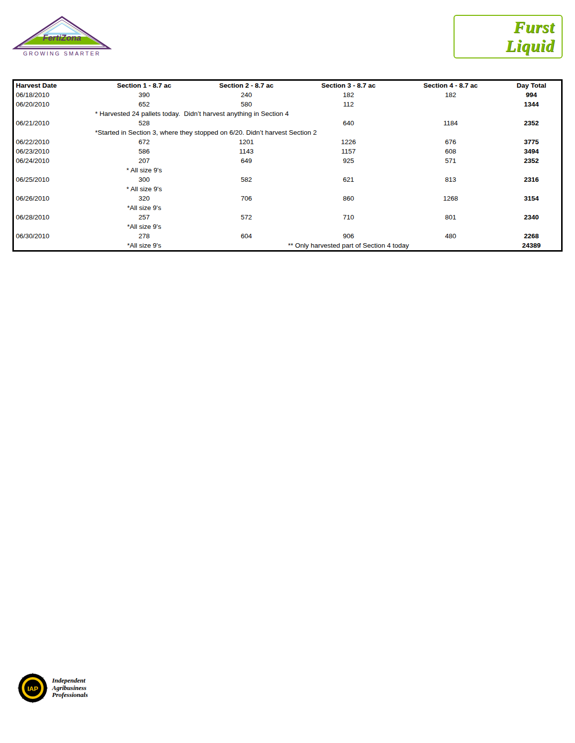FertiZona
GROWING SMARTER
Furst Liquid
| Harvest Date | Section 1 - 8.7 ac | Section 2 - 8.7 ac | Section 3 - 8.7 ac | Section 4 - 8.7 ac | Day Total |
| --- | --- | --- | --- | --- | --- |
| 06/18/2010 | 390 | 240 | 182 | 182 | 994 |
| 06/20/2010 | 652 | 580 | 112 | | 1344 |
| | * Harvested 24 pallets today. Didn’t harvest anything in Section 4 | |
| 06/21/2010 | 528 | | 640 | 1184 | 2352 |
| | *Started in Section 3, where they stopped on 6/20. Didn’t harvest Section 2 | |
| 06/22/2010 | 672 | 1201 | 1226 | 676 | 3775 |
| 06/23/2010 | 586 | 1143 | 1157 | 608 | 3494 |
| 06/24/2010 | 207 | 649 | 925 | 571 | 2352 |
| | * All size 9's | | | | |
| 06/25/2010 | 300 | 582 | 621 | 813 | 2316 |
| | * All size 9's | | | | |
| 06/26/2010 | 320 | 706 | 860 | 1268 | 3154 |
| | *All size 9's | | | | |
| 06/28/2010 | 257 | 572 | 710 | 801 | 2340 |
| | *All size 9's | | | | |
| 06/30/2010 | 278 | 604 | 906 | 480 | 2268 |
| | *All size 9's | ** Only harvested part of Section 4 today | 24389 |
IAP
Independent
Agribusiness
Professionals